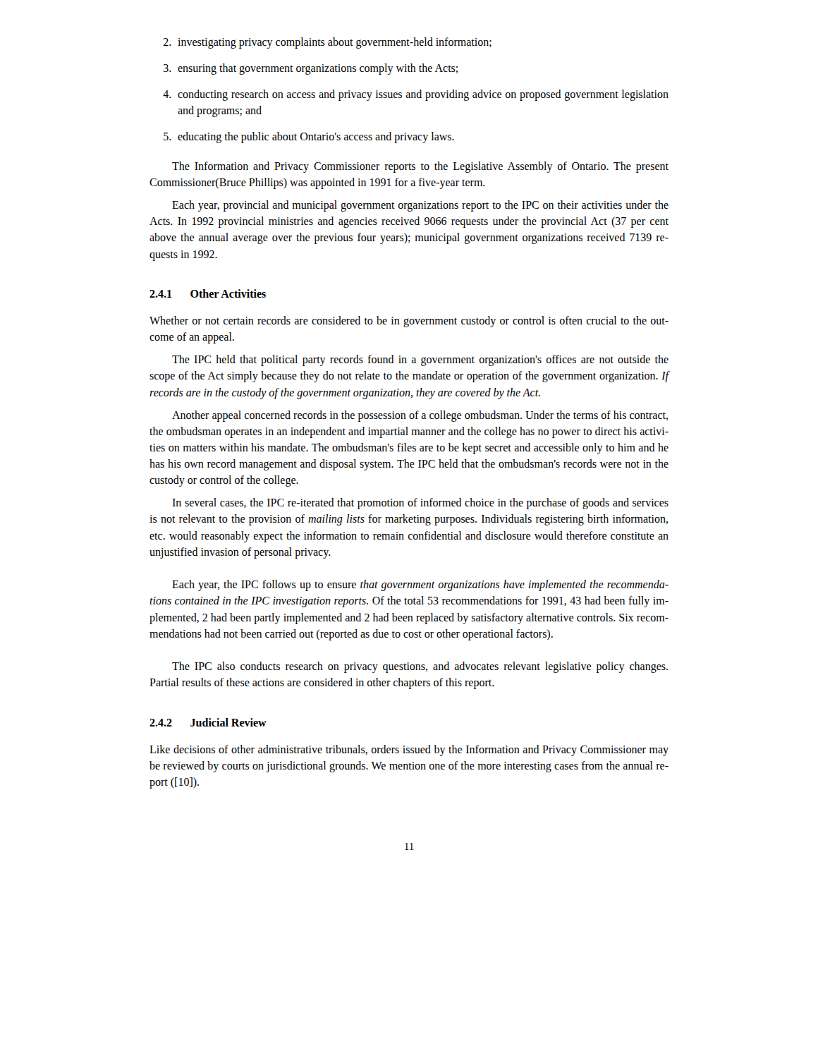investigating privacy complaints about government-held information;
ensuring that government organizations comply with the Acts;
conducting research on access and privacy issues and providing advice on proposed government legislation and programs; and
educating the public about Ontario's access and privacy laws.
The Information and Privacy Commissioner reports to the Legislative Assembly of Ontario. The present Commissioner(Bruce Phillips) was appointed in 1991 for a five-year term.
Each year, provincial and municipal government organizations report to the IPC on their activities under the Acts. In 1992 provincial ministries and agencies received 9066 requests under the provincial Act (37 per cent above the annual average over the previous four years); municipal government organizations received 7139 requests in 1992.
2.4.1 Other Activities
Whether or not certain records are considered to be in government custody or control is often crucial to the outcome of an appeal.
The IPC held that political party records found in a government organization's offices are not outside the scope of the Act simply because they do not relate to the mandate or operation of the government organization. If records are in the custody of the government organization, they are covered by the Act.
Another appeal concerned records in the possession of a college ombudsman. Under the terms of his contract, the ombudsman operates in an independent and impartial manner and the college has no power to direct his activities on matters within his mandate. The ombudsman's files are to be kept secret and accessible only to him and he has his own record management and disposal system. The IPC held that the ombudsman's records were not in the custody or control of the college.
In several cases, the IPC re-iterated that promotion of informed choice in the purchase of goods and services is not relevant to the provision of mailing lists for marketing purposes. Individuals registering birth information, etc. would reasonably expect the information to remain confidential and disclosure would therefore constitute an unjustified invasion of personal privacy.
Each year, the IPC follows up to ensure that government organizations have implemented the recommendations contained in the IPC investigation reports. Of the total 53 recommendations for 1991, 43 had been fully implemented, 2 had been partly implemented and 2 had been replaced by satisfactory alternative controls. Six recommendations had not been carried out (reported as due to cost or other operational factors).
The IPC also conducts research on privacy questions, and advocates relevant legislative policy changes. Partial results of these actions are considered in other chapters of this report.
2.4.2 Judicial Review
Like decisions of other administrative tribunals, orders issued by the Information and Privacy Commissioner may be reviewed by courts on jurisdictional grounds. We mention one of the more interesting cases from the annual report ([10]).
11